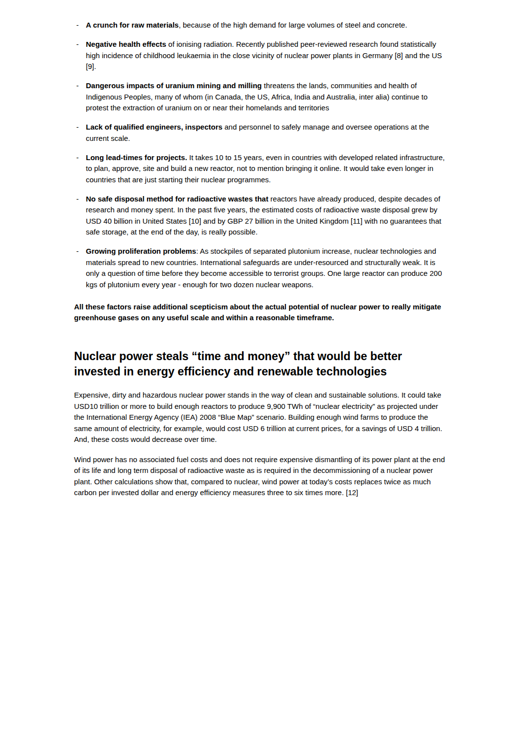A crunch for raw materials, because of the high demand for large volumes of steel and concrete.
Negative health effects of ionising radiation. Recently published peer-reviewed research found statistically high incidence of childhood leukaemia in the close vicinity of nuclear power plants in Germany [8] and the US [9].
Dangerous impacts of uranium mining and milling threatens the lands, communities and health of Indigenous Peoples, many of whom (in Canada, the US, Africa, India and Australia, inter alia) continue to protest the extraction of uranium on or near their homelands and territories
Lack of qualified engineers, inspectors and personnel to safely manage and oversee operations at the current scale.
Long lead-times for projects. It takes 10 to 15 years, even in countries with developed related infrastructure, to plan, approve, site and build a new reactor, not to mention bringing it online. It would take even longer in countries that are just starting their nuclear programmes.
No safe disposal method for radioactive wastes that reactors have already produced, despite decades of research and money spent. In the past five years, the estimated costs of radioactive waste disposal grew by USD 40 billion in United States [10] and by GBP 27 billion in the United Kingdom [11] with no guarantees that safe storage, at the end of the day, is really possible.
Growing proliferation problems: As stockpiles of separated plutonium increase, nuclear technologies and materials spread to new countries. International safeguards are under-resourced and structurally weak. It is only a question of time before they become accessible to terrorist groups. One large reactor can produce 200 kgs of plutonium every year - enough for two dozen nuclear weapons.
All these factors raise additional scepticism about the actual potential of nuclear power to really mitigate greenhouse gases on any useful scale and within a reasonable timeframe.
Nuclear power steals “time and money” that would be better invested in energy efficiency and renewable technologies
Expensive, dirty and hazardous nuclear power stands in the way of clean and sustainable solutions. It could take USD10 trillion or more to build enough reactors to produce 9,900 TWh of “nuclear electricity” as projected under the International Energy Agency (IEA) 2008 “Blue Map” scenario. Building enough wind farms to produce the same amount of electricity, for example, would cost USD 6 trillion at current prices, for a savings of USD 4 trillion. And, these costs would decrease over time.
Wind power has no associated fuel costs and does not require expensive dismantling of its power plant at the end of its life and long term disposal of radioactive waste as is required in the decommissioning of a nuclear power plant. Other calculations show that, compared to nuclear, wind power at today’s costs replaces twice as much carbon per invested dollar and energy efficiency measures three to six times more. [12]